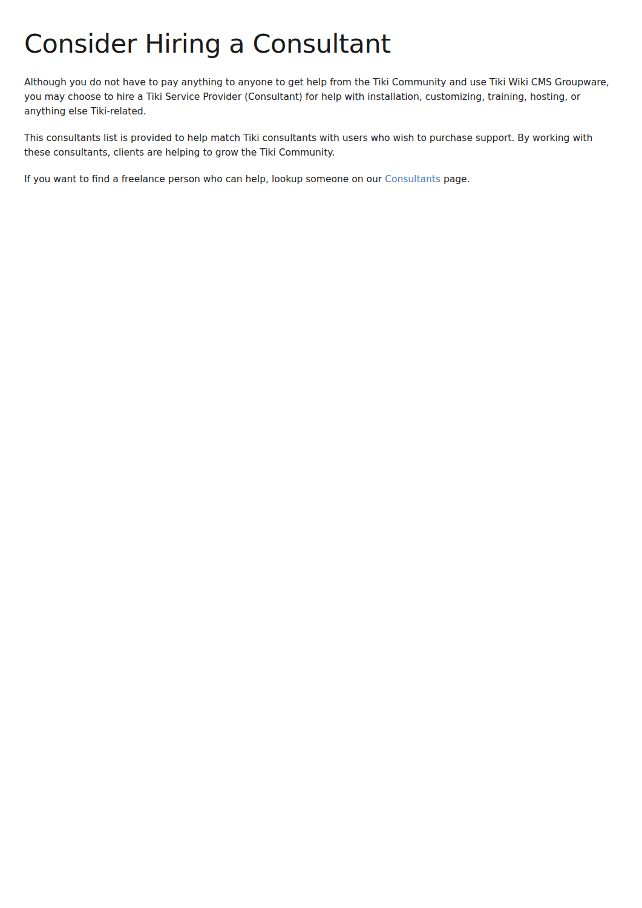Consider Hiring a Consultant
Although you do not have to pay anything to anyone to get help from the Tiki Community and use Tiki Wiki CMS Groupware, you may choose to hire a Tiki Service Provider (Consultant) for help with installation, customizing, training, hosting, or anything else Tiki-related.
This consultants list is provided to help match Tiki consultants with users who wish to purchase support. By working with these consultants, clients are helping to grow the Tiki Community.
If you want to find a freelance person who can help, lookup someone on our Consultants page.